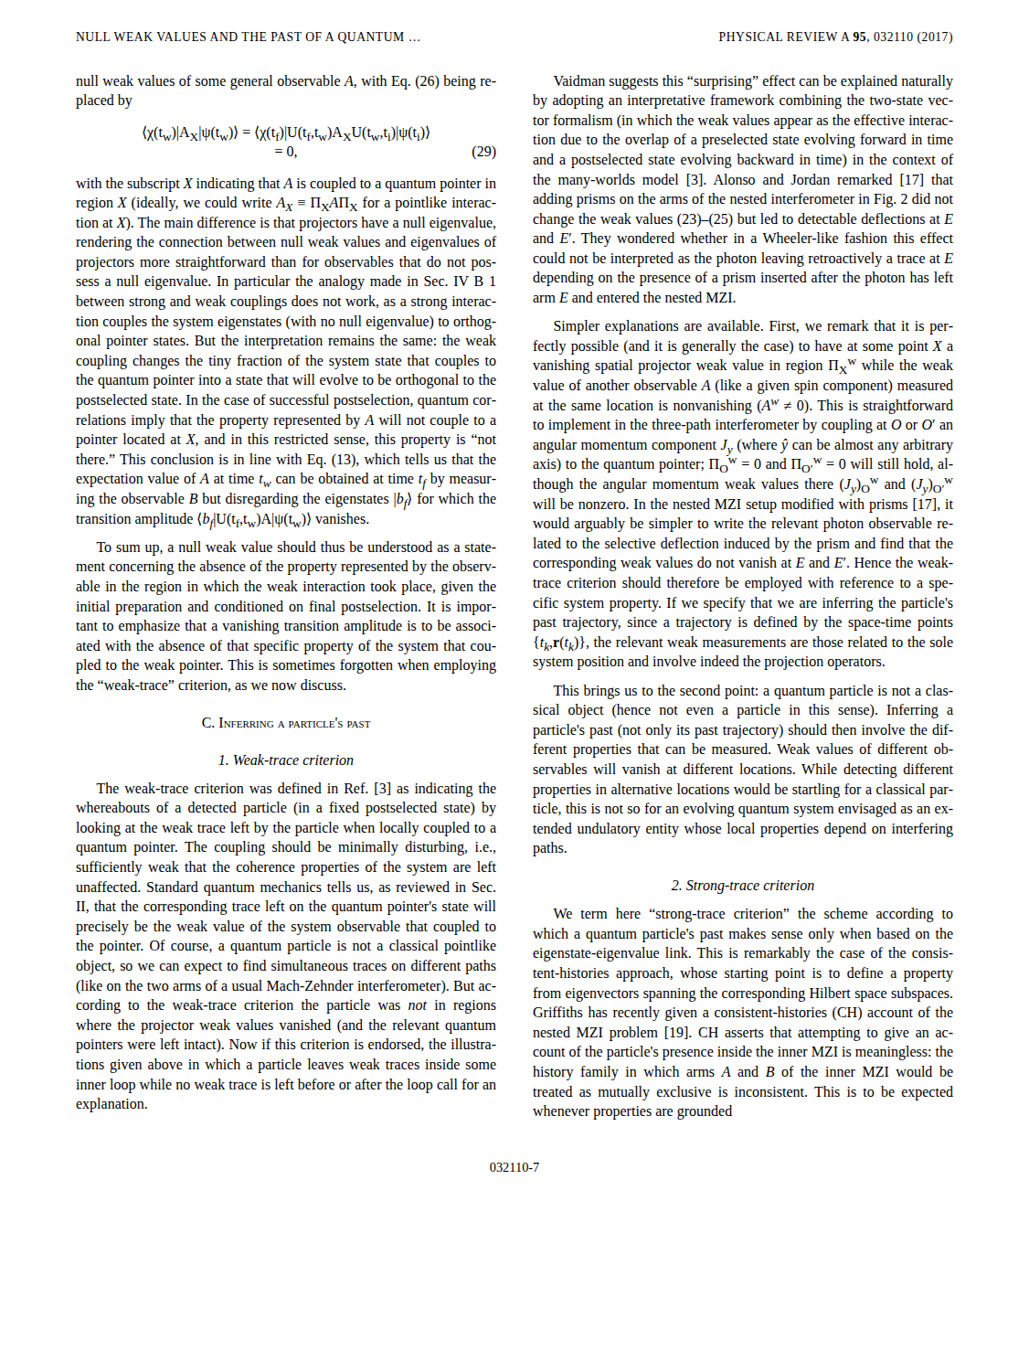NULL WEAK VALUES AND THE PAST OF A QUANTUM …
PHYSICAL REVIEW A 95, 032110 (2017)
null weak values of some general observable A, with Eq. (26) being replaced by
⟨χ(tw)|AX|ψ(tw)⟩ = ⟨χ(tf)|U(tf,tw)AXU(tw,ti)|ψ(ti)⟩ = 0, (29)
with the subscript X indicating that A is coupled to a quantum pointer in region X (ideally, we could write AX ≡ ΠXAΠX for a pointlike interaction at X). The main difference is that projectors have a null eigenvalue, rendering the connection between null weak values and eigenvalues of projectors more straightforward than for observables that do not possess a null eigenvalue. In particular the analogy made in Sec. IV B 1 between strong and weak couplings does not work, as a strong interaction couples the system eigenstates (with no null eigenvalue) to orthogonal pointer states. But the interpretation remains the same: the weak coupling changes the tiny fraction of the system state that couples to the quantum pointer into a state that will evolve to be orthogonal to the postselected state. In the case of successful postselection, quantum correlations imply that the property represented by A will not couple to a pointer located at X, and in this restricted sense, this property is “not there.” This conclusion is in line with Eq. (13), which tells us that the expectation value of A at time tw can be obtained at time tf by measuring the observable B but disregarding the eigenstates |bf⟩ for which the transition amplitude ⟨bf|U(tf,tw)A|ψ(tw)⟩ vanishes.
To sum up, a null weak value should thus be understood as a statement concerning the absence of the property represented by the observable in the region in which the weak interaction took place, given the initial preparation and conditioned on final postselection. It is important to emphasize that a vanishing transition amplitude is to be associated with the absence of that specific property of the system that coupled to the weak pointer. This is sometimes forgotten when employing the “weak-trace” criterion, as we now discuss.
C. Inferring a particle's past
1. Weak-trace criterion
The weak-trace criterion was defined in Ref. [3] as indicating the whereabouts of a detected particle (in a fixed postselected state) by looking at the weak trace left by the particle when locally coupled to a quantum pointer. The coupling should be minimally disturbing, i.e., sufficiently weak that the coherence properties of the system are left unaffected. Standard quantum mechanics tells us, as reviewed in Sec. II, that the corresponding trace left on the quantum pointer's state will precisely be the weak value of the system observable that coupled to the pointer. Of course, a quantum particle is not a classical pointlike object, so we can expect to find simultaneous traces on different paths (like on the two arms of a usual Mach-Zehnder interferometer). But according to the weak-trace criterion the particle was not in regions where the projector weak values vanished (and the relevant quantum pointers were left intact). Now if this criterion is endorsed, the illustrations given above in which a particle leaves weak traces inside some inner loop while no weak trace is left before or after the loop call for an explanation.
Vaidman suggests this “surprising” effect can be explained naturally by adopting an interpretative framework combining the two-state vector formalism (in which the weak values appear as the effective interaction due to the overlap of a preselected state evolving forward in time and a postselected state evolving backward in time) in the context of the many-worlds model [3]. Alonso and Jordan remarked [17] that adding prisms on the arms of the nested interferometer in Fig. 2 did not change the weak values (23)–(25) but led to detectable deflections at E and E′. They wondered whether in a Wheeler-like fashion this effect could not be interpreted as the photon leaving retroactively a trace at E depending on the presence of a prism inserted after the photon has left arm E and entered the nested MZI.
Simpler explanations are available. First, we remark that it is perfectly possible (and it is generally the case) to have at some point X a vanishing spatial projector weak value in region ΠXw while the weak value of another observable A (like a given spin component) measured at the same location is nonvanishing (Aw ≠ 0). This is straightforward to implement in the three-path interferometer by coupling at O or O′ an angular momentum component Jy (where ŷ can be almost any arbitrary axis) to the quantum pointer; ΠOw = 0 and ΠO′w = 0 will still hold, although the angular momentum weak values there (Jy)Ow and (Jy)O′w will be nonzero. In the nested MZI setup modified with prisms [17], it would arguably be simpler to write the relevant photon observable related to the selective deflection induced by the prism and find that the corresponding weak values do not vanish at E and E′. Hence the weak-trace criterion should therefore be employed with reference to a specific system property. If we specify that we are inferring the particle's past trajectory, since a trajectory is defined by the space-time points {tk,r(tk)}, the relevant weak measurements are those related to the sole system position and involve indeed the projection operators.
This brings us to the second point: a quantum particle is not a classical object (hence not even a particle in this sense). Inferring a particle's past (not only its past trajectory) should then involve the different properties that can be measured. Weak values of different observables will vanish at different locations. While detecting different properties in alternative locations would be startling for a classical particle, this is not so for an evolving quantum system envisaged as an extended undulatory entity whose local properties depend on interfering paths.
2. Strong-trace criterion
We term here “strong-trace criterion” the scheme according to which a quantum particle's past makes sense only when based on the eigenstate-eigenvalue link. This is remarkably the case of the consistent-histories approach, whose starting point is to define a property from eigenvectors spanning the corresponding Hilbert space subspaces. Griffiths has recently given a consistent-histories (CH) account of the nested MZI problem [19]. CH asserts that attempting to give an account of the particle's presence inside the inner MZI is meaningless: the history family in which arms A and B of the inner MZI would be treated as mutually exclusive is inconsistent. This is to be expected whenever properties are grounded
032110-7